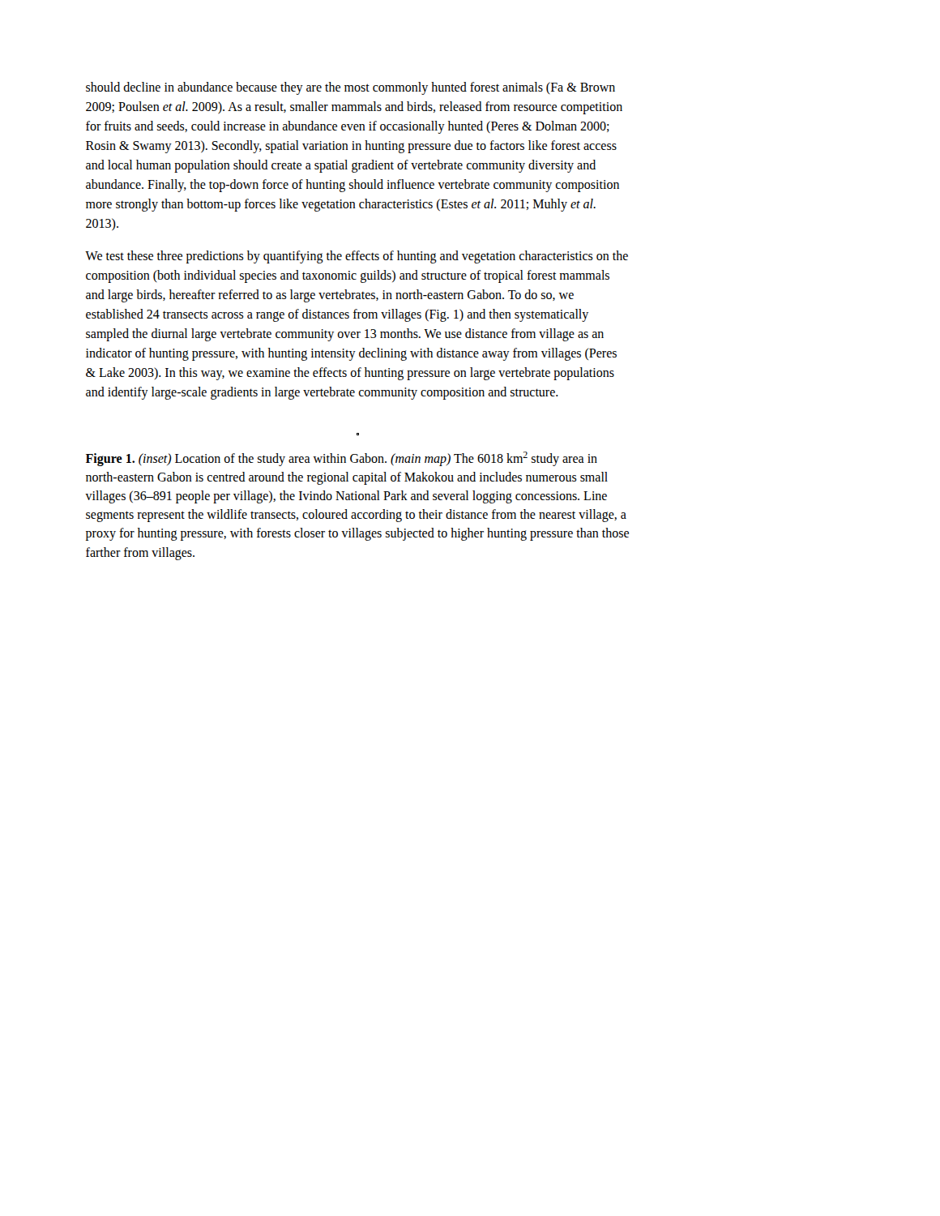should decline in abundance because they are the most commonly hunted forest animals (Fa & Brown 2009; Poulsen et al. 2009). As a result, smaller mammals and birds, released from resource competition for fruits and seeds, could increase in abundance even if occasionally hunted (Peres & Dolman 2000; Rosin & Swamy 2013). Secondly, spatial variation in hunting pressure due to factors like forest access and local human population should create a spatial gradient of vertebrate community diversity and abundance. Finally, the top-down force of hunting should influence vertebrate community composition more strongly than bottom-up forces like vegetation characteristics (Estes et al. 2011; Muhly et al. 2013).
We test these three predictions by quantifying the effects of hunting and vegetation characteristics on the composition (both individual species and taxonomic guilds) and structure of tropical forest mammals and large birds, hereafter referred to as large vertebrates, in north-eastern Gabon. To do so, we established 24 transects across a range of distances from villages (Fig. 1) and then systematically sampled the diurnal large vertebrate community over 13 months. We use distance from village as an indicator of hunting pressure, with hunting intensity declining with distance away from villages (Peres & Lake 2003). In this way, we examine the effects of hunting pressure on large vertebrate populations and identify large-scale gradients in large vertebrate community composition and structure.
Figure 1. (inset) Location of the study area within Gabon. (main map) The 6018 km2 study area in north-eastern Gabon is centred around the regional capital of Makokou and includes numerous small villages (36–891 people per village), the Ivindo National Park and several logging concessions. Line segments represent the wildlife transects, coloured according to their distance from the nearest village, a proxy for hunting pressure, with forests closer to villages subjected to higher hunting pressure than those farther from villages.